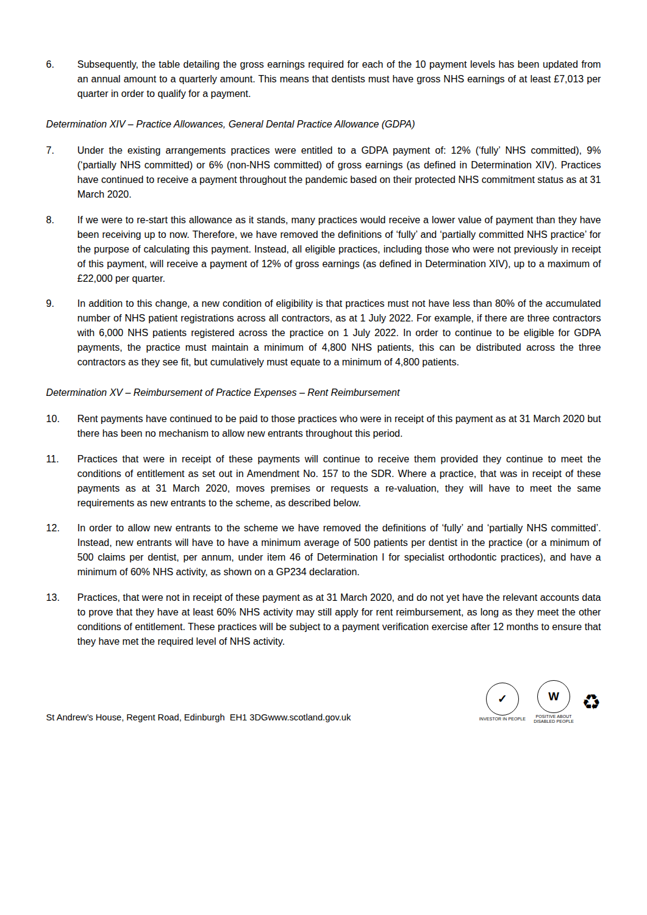6.
Subsequently, the table detailing the gross earnings required for each of the 10 payment levels has been updated from an annual amount to a quarterly amount. This means that dentists must have gross NHS earnings of at least £7,013 per quarter in order to qualify for a payment.
Determination XIV – Practice Allowances, General Dental Practice Allowance (GDPA)
7.
Under the existing arrangements practices were entitled to a GDPA payment of: 12% (‘fully’ NHS committed), 9% (‘partially NHS committed) or 6% (non-NHS committed) of gross earnings (as defined in Determination XIV). Practices have continued to receive a payment throughout the pandemic based on their protected NHS commitment status as at 31 March 2020.
8.
If we were to re-start this allowance as it stands, many practices would receive a lower value of payment than they have been receiving up to now. Therefore, we have removed the definitions of ‘fully’ and ‘partially committed NHS practice’ for the purpose of calculating this payment. Instead, all eligible practices, including those who were not previously in receipt of this payment, will receive a payment of 12% of gross earnings (as defined in Determination XIV), up to a maximum of £22,000 per quarter.
9.
In addition to this change, a new condition of eligibility is that practices must not have less than 80% of the accumulated number of NHS patient registrations across all contractors, as at 1 July 2022. For example, if there are three contractors with 6,000 NHS patients registered across the practice on 1 July 2022. In order to continue to be eligible for GDPA payments, the practice must maintain a minimum of 4,800 NHS patients, this can be distributed across the three contractors as they see fit, but cumulatively must equate to a minimum of 4,800 patients.
Determination XV – Reimbursement of Practice Expenses – Rent Reimbursement
10.
Rent payments have continued to be paid to those practices who were in receipt of this payment as at 31 March 2020 but there has been no mechanism to allow new entrants throughout this period.
11.
Practices that were in receipt of these payments will continue to receive them provided they continue to meet the conditions of entitlement as set out in Amendment No. 157 to the SDR. Where a practice, that was in receipt of these payments as at 31 March 2020, moves premises or requests a re-valuation, they will have to meet the same requirements as new entrants to the scheme, as described below.
12.
In order to allow new entrants to the scheme we have removed the definitions of ‘fully’ and ‘partially NHS committed’. Instead, new entrants will have to have a minimum average of 500 patients per dentist in the practice (or a minimum of 500 claims per dentist, per annum, under item 46 of Determination I for specialist orthodontic practices), and have a minimum of 60% NHS activity, as shown on a GP234 declaration.
13.
Practices, that were not in receipt of these payment as at 31 March 2020, and do not yet have the relevant accounts data to prove that they have at least 60% NHS activity may still apply for rent reimbursement, as long as they meet the other conditions of entitlement. These practices will be subject to a payment verification exercise after 12 months to ensure that they have met the required level of NHS activity.
St Andrew’s House, Regent Road, Edinburgh EH1 3DGwww.scotland.gov.uk
✓
INVESTOR IN PEOPLE
W
POSITIVE ABOUT
DISABLED PEOPLE
♻